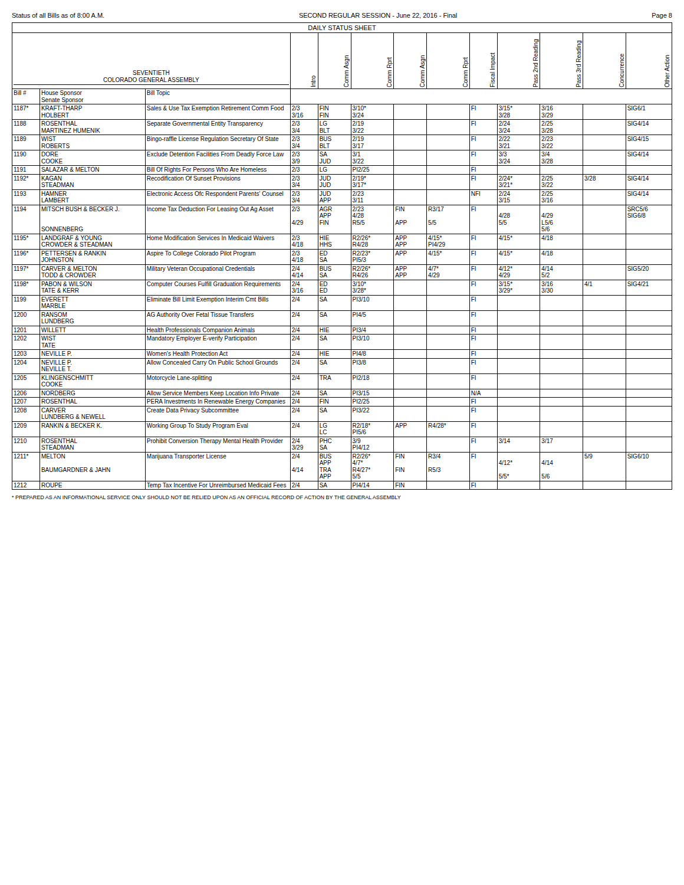Status of all Bills as of 8:00 A.M.
SECOND REGULAR SESSION - June 22, 2016 - Final
Page 8
DAILY STATUS SHEET
| SEVENTIETH COLORADO GENERAL ASSEMBLY | Intro | Comm Asgn | Comm Rprt | Comm Asgn | Comm Rprt | Fiscal Impact | Pass 2nd Reading | Pass 3rd Reading | Concurrence | Other Action |
| --- | --- | --- | --- | --- | --- | --- | --- | --- | --- | --- |
| Bill # | House Sponsor Senate Sponsor | Bill Topic | |
| 1187* | KRAFT-THARP HOLBERT | Sales & Use Tax Exemption Retirement Comm Food | 2/3 3/16 | FIN FIN | 3/10* 3/24 | | | FI | 3/15* 3/28 | 3/16 3/29 | | SIG6/1 |
| 1188 | ROSENTHAL MARTINEZ HUMENIK | Separate Governmental Entity Transparency | 2/3 3/4 | LG BLT | 2/19 3/22 | | | FI | 2/24 3/24 | 2/25 3/28 | | SIG4/14 |
| 1189 | WIST ROBERTS | Bingo-raffle License Regulation Secretary Of State | 2/3 3/4 | BUS BLT | 2/19 3/17 | | | FI | 2/22 3/21 | 2/23 3/22 | | SIG4/15 |
| 1190 | DORE COOKE | Exclude Detention Facilities From Deadly Force Law | 2/3 3/9 | SA JUD | 3/1 3/22 | | | FI | 3/3 3/24 | 3/4 3/28 | | SIG4/14 |
| 1191 | SALAZAR & MELTON | Bill Of Rights For Persons Who Are Homeless | 2/3 | LG | PI2/25 | | | FI | | | | |
| 1192* | KAGAN STEADMAN | Recodification Of Sunset Provisions | 2/3 3/4 | JUD JUD | 2/19* 3/17* | | | FI | 2/24* 3/21* | 2/25 3/22 | 3/28 | SIG4/14 |
| 1193 | HAMNER LAMBERT | Electronic Access Ofc Respondent Parents' Counsel | 2/3 3/4 | JUD APP | 2/23 3/11 | | | NFI | 2/24 3/15 | 2/25 3/16 | | SIG4/14 |
| 1194 | MITSCH BUSH & BECKER J. SONNENBERG | Income Tax Deduction For Leasing Out Ag Asset | 2/3 4/29 | AGR APP FIN | 2/23 4/28 R5/5 | FIN APP | R3/17 5/5 | FI | 4/28 5/5 | 4/29 L5/6 5/6 | | SRC5/6 SIG6/8 |
| 1195* | LANDGRAF & YOUNG CROWDER & STEADMAN | Home Modification Services In Medicaid Waivers | 2/3 4/18 | HIE HHS | R2/26* R4/28 | APP APP | 4/15* PI4/29 | FI | 4/15* | 4/18 | | |
| 1196* | PETTERSEN & RANKIN JOHNSTON | Aspire To College Colorado Pilot Program | 2/3 4/18 | ED SA | R2/23* PI5/3 | APP | 4/15* | FI | 4/15* | 4/18 | | |
| 1197* | CARVER & MELTON TODD & CROWDER | Military Veteran Occupational Credentials | 2/4 4/14 | BUS SA | R2/26* R4/26 | APP APP | 4/7* 4/29 | FI | 4/12* 4/29 | 4/14 5/2 | | SIG5/20 |
| 1198* | PABON & WILSON TATE & KERR | Computer Courses Fulfill Graduation Requirements | 2/4 3/16 | ED ED | 3/10* 3/28* | | | FI | 3/15* 3/29* | 3/16 3/30 | 4/1 | SIG4/21 |
| 1199 | EVERETT MARBLE | Eliminate Bill Limit Exemption Interim Cmt Bills | 2/4 | SA | PI3/10 | | | FI | | | | |
| 1200 | RANSOM LUNDBERG | AG Authority Over Fetal Tissue Transfers | 2/4 | SA | PI4/5 | | | FI | | | | |
| 1201 | WILLETT | Health Professionals Companion Animals | 2/4 | HIE | PI3/4 | | | FI | | | | |
| 1202 | WIST TATE | Mandatory Employer E-verify Participation | 2/4 | SA | PI3/10 | | | FI | | | | |
| 1203 | NEVILLE P. | Women's Health Protection Act | 2/4 | HIE | PI4/8 | | | FI | | | | |
| 1204 | NEVILLE P. NEVILLE T. | Allow Concealed Carry On Public School Grounds | 2/4 | SA | PI3/8 | | | FI | | | | |
| 1205 | KLINGENSCHMITT COOKE | Motorcycle Lane-splitting | 2/4 | TRA | PI2/18 | | | FI | | | | |
| 1206 | NORDBERG | Allow Service Members Keep Location Info Private | 2/4 | SA | PI3/15 | | | N/A | | | | |
| 1207 | ROSENTHAL | PERA Investments In Renewable Energy Companies | 2/4 | FIN | PI2/25 | | | FI | | | | |
| 1208 | CARVER LUNDBERG & NEWELL | Create Data Privacy Subcommittee | 2/4 | SA | PI3/22 | | | FI | | | | |
| 1209 | RANKIN & BECKER K. | Working Group To Study Program Eval | 2/4 | LG LC | R2/18* PI5/6 | APP | R4/28* | FI | | | | |
| 1210 | ROSENTHAL STEADMAN | Prohibit Conversion Therapy Mental Health Provider | 2/4 3/29 | PHC SA | 3/9 PI4/12 | | | FI | 3/14 | 3/17 | | |
| 1211* | MELTON BAUMGARDNER & JAHN | Marijuana Transporter License | 2/4 4/14 | BUS APP TRA APP | R2/26* 4/7* R4/27* 5/5 | FIN FIN | R3/4 R5/3 | FI | 4/12* 5/5* | 4/14 5/6 | 5/9 | SIG6/10 |
| 1212 | ROUPE | Temp Tax Incentive For Unreimbursed Medicaid Fees | 2/4 | SA | PI4/14 | FIN | | FI | | | | |
* PREPARED AS AN INFORMATIONAL SERVICE ONLY SHOULD NOT BE RELIED UPON AS AN OFFICIAL RECORD OF ACTION BY THE GENERAL ASSEMBLY